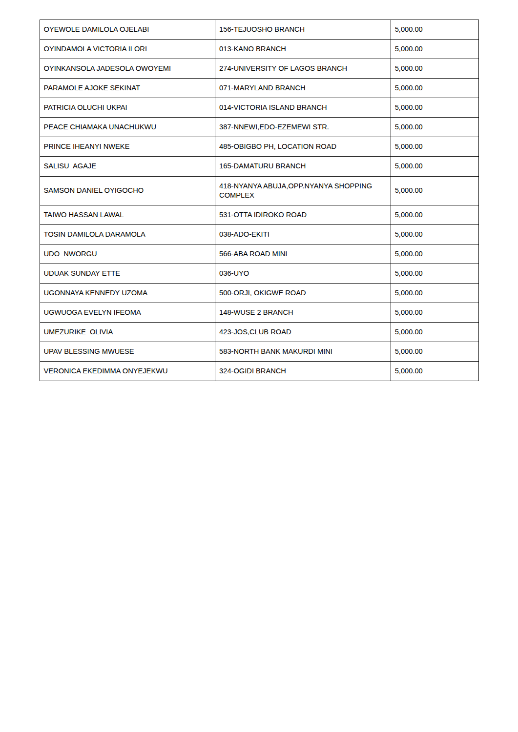| OYEWOLE DAMILOLA OJELABI | 156-TEJUOSHO BRANCH | 5,000.00 |
| OYINDAMOLA VICTORIA ILORI | 013-KANO BRANCH | 5,000.00 |
| OYINKANSOLA JADESOLA OWOYEMI | 274-UNIVERSITY OF LAGOS BRANCH | 5,000.00 |
| PARAMOLE AJOKE SEKINAT | 071-MARYLAND BRANCH | 5,000.00 |
| PATRICIA OLUCHI UKPAI | 014-VICTORIA ISLAND BRANCH | 5,000.00 |
| PEACE CHIAMAKA UNACHUKWU | 387-NNEWI,EDO-EZEMEWI STR. | 5,000.00 |
| PRINCE IHEANYI NWEKE | 485-OBIGBO PH, LOCATION ROAD | 5,000.00 |
| SALISU AGAJE | 165-DAMATURU BRANCH | 5,000.00 |
| SAMSON DANIEL OYIGOCHO | 418-NYANYA ABUJA,OPP.NYANYA SHOPPING COMPLEX | 5,000.00 |
| TAIWO HASSAN LAWAL | 531-OTTA IDIROKO ROAD | 5,000.00 |
| TOSIN DAMILOLA DARAMOLA | 038-ADO-EKITI | 5,000.00 |
| UDO NWORGU | 566-ABA ROAD MINI | 5,000.00 |
| UDUAK SUNDAY ETTE | 036-UYO | 5,000.00 |
| UGONNAYA KENNEDY UZOMA | 500-ORJI, OKIGWE ROAD | 5,000.00 |
| UGWUOGA EVELYN IFEOMA | 148-WUSE 2 BRANCH | 5,000.00 |
| UMEZURIKE OLIVIA | 423-JOS,CLUB ROAD | 5,000.00 |
| UPAV BLESSING MWUESE | 583-NORTH BANK MAKURDI MINI | 5,000.00 |
| VERONICA EKEDIMMA ONYEJEKWU | 324-OGIDI BRANCH | 5,000.00 |